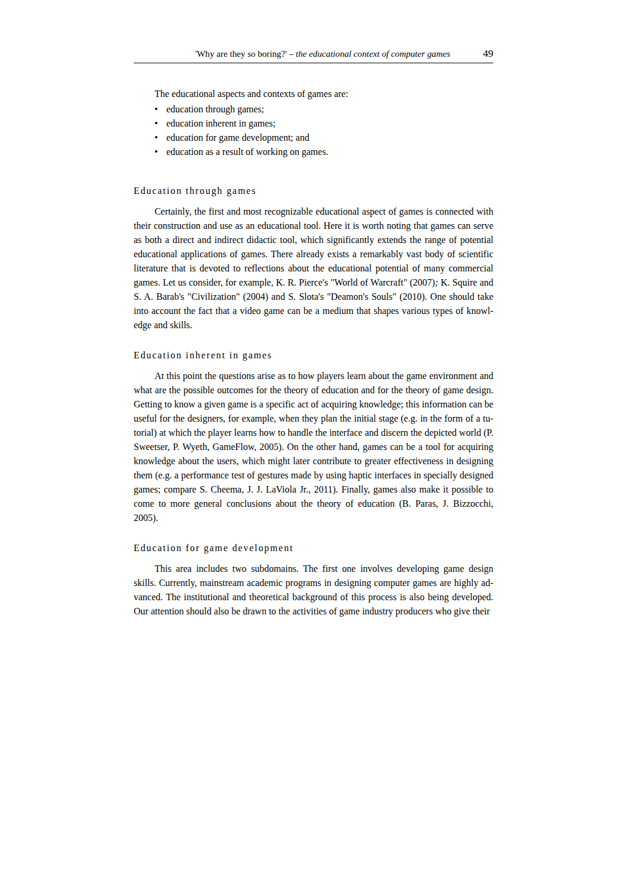'Why are they so boring?' – the educational context of computer games
49
The educational aspects and contexts of games are:
education through games;
education inherent in games;
education for game development; and
education as a result of working on games.
Education through games
Certainly, the first and most recognizable educational aspect of games is connected with their construction and use as an educational tool. Here it is worth noting that games can serve as both a direct and indirect didactic tool, which significantly extends the range of potential educational applications of games. There already exists a remarkably vast body of scientific literature that is devoted to reflections about the educational potential of many commercial games. Let us consider, for example, K. R. Pierce's "World of Warcraft" (2007); K. Squire and S. A. Barab's "Civilization" (2004) and S. Slota's "Deamon's Souls" (2010). One should take into account the fact that a video game can be a medium that shapes various types of knowledge and skills.
Education inherent in games
At this point the questions arise as to how players learn about the game environment and what are the possible outcomes for the theory of education and for the theory of game design. Getting to know a given game is a specific act of acquiring knowledge; this information can be useful for the designers, for example, when they plan the initial stage (e.g. in the form of a tutorial) at which the player learns how to handle the interface and discern the depicted world (P. Sweetser, P. Wyeth, GameFlow, 2005). On the other hand, games can be a tool for acquiring knowledge about the users, which might later contribute to greater effectiveness in designing them (e.g. a performance test of gestures made by using haptic interfaces in specially designed games; compare S. Cheema, J. J. LaViola Jr., 2011). Finally, games also make it possible to come to more general conclusions about the theory of education (B. Paras, J. Bizzocchi, 2005).
Education for game development
This area includes two subdomains. The first one involves developing game design skills. Currently, mainstream academic programs in designing computer games are highly advanced. The institutional and theoretical background of this process is also being developed. Our attention should also be drawn to the activities of game industry producers who give their